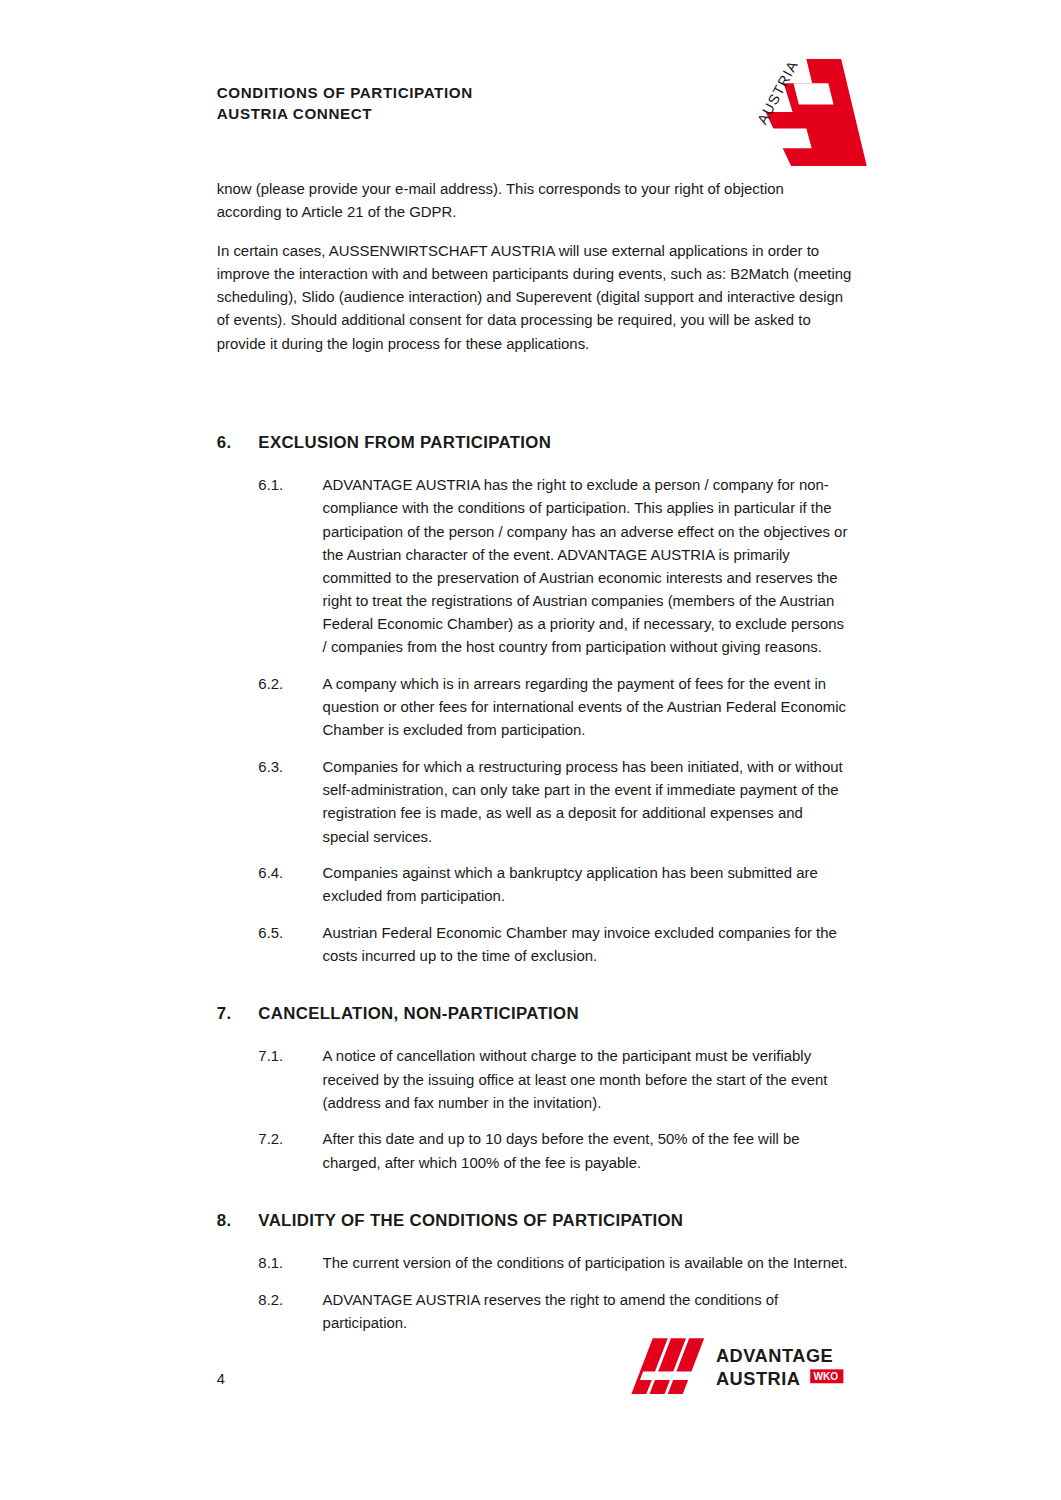Conditions of Participation
Austria Connect
AUSTRIA
know (please provide your e-mail address). This corresponds to your right of objection according to Article 21 of the GDPR.
In certain cases, AUSSENWIRTSCHAFT AUSTRIA will use external applications in order to improve the interaction with and between participants during events, such as: B2Match (meeting scheduling), Slido (audience interaction) and Superevent (digital support and interactive design of events). Should additional consent for data processing be required, you will be asked to provide it during the login process for these applications.
6. Exclusion from participation
6.1. ADVANTAGE AUSTRIA has the right to exclude a person / company for non-compliance with the conditions of participation. This applies in particular if the participation of the person / company has an adverse effect on the objectives or the Austrian character of the event. ADVANTAGE AUSTRIA is primarily committed to the preservation of Austrian economic interests and reserves the right to treat the registrations of Austrian companies (members of the Austrian Federal Economic Chamber) as a priority and, if necessary, to exclude persons / companies from the host country from participation without giving reasons.
6.2. A company which is in arrears regarding the payment of fees for the event in question or other fees for international events of the Austrian Federal Economic Chamber is excluded from participation.
6.3. Companies for which a restructuring process has been initiated, with or without self-administration, can only take part in the event if immediate payment of the registration fee is made, as well as a deposit for additional expenses and special services.
6.4. Companies against which a bankruptcy application has been submitted are excluded from participation.
6.5. Austrian Federal Economic Chamber may invoice excluded companies for the costs incurred up to the time of exclusion.
7. Cancellation, non-participation
7.1. A notice of cancellation without charge to the participant must be verifiably received by the issuing office at least one month before the start of the event (address and fax number in the invitation).
7.2. After this date and up to 10 days before the event, 50% of the fee will be charged, after which 100% of the fee is payable.
8. Validity of the conditions of participation
8.1. The current version of the conditions of participation is available on the Internet.
8.2. ADVANTAGE AUSTRIA reserves the right to amend the conditions of participation.
4
ADVANTAGE AUSTRIA WKO